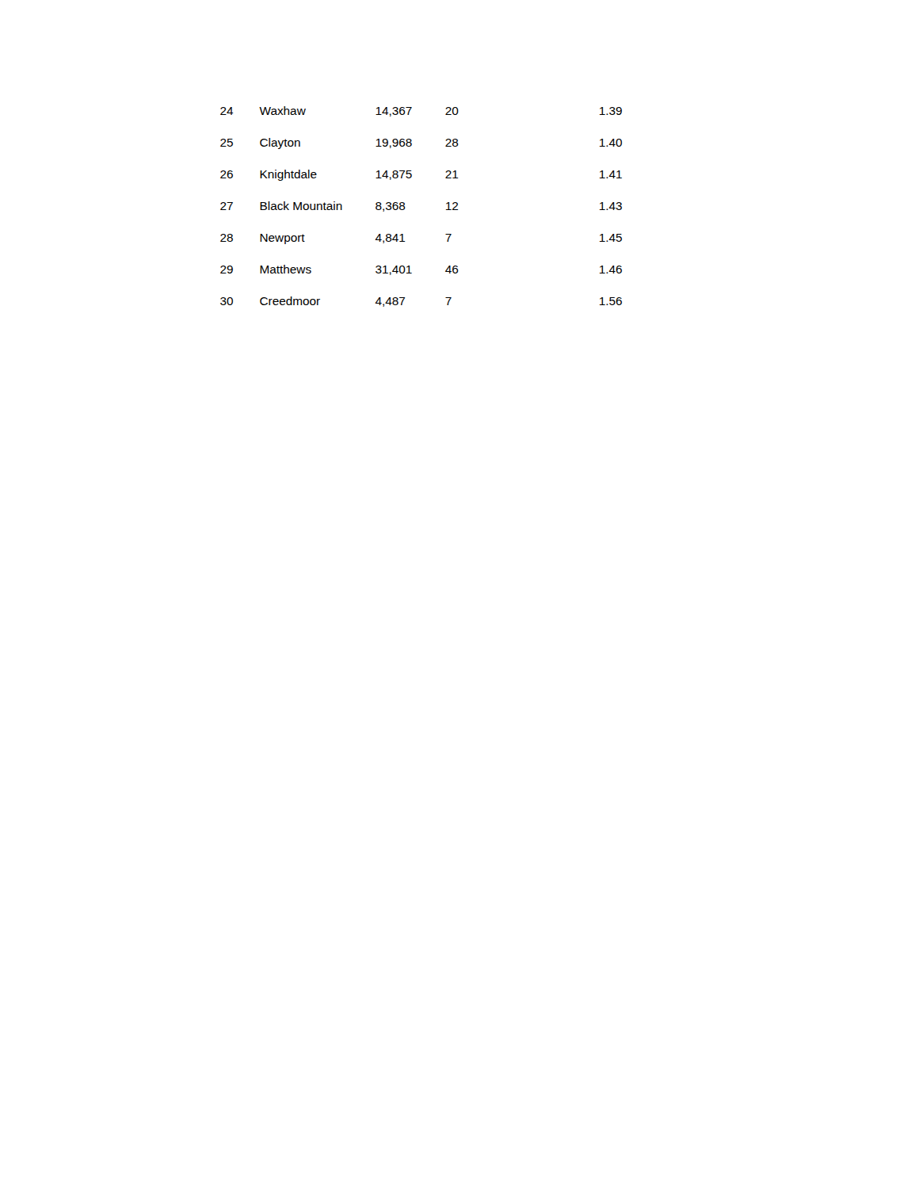| 24 | Waxhaw | 14,367 | 20 | 1.39 |
| 25 | Clayton | 19,968 | 28 | 1.40 |
| 26 | Knightdale | 14,875 | 21 | 1.41 |
| 27 | Black Mountain | 8,368 | 12 | 1.43 |
| 28 | Newport | 4,841 | 7 | 1.45 |
| 29 | Matthews | 31,401 | 46 | 1.46 |
| 30 | Creedmoor | 4,487 | 7 | 1.56 |